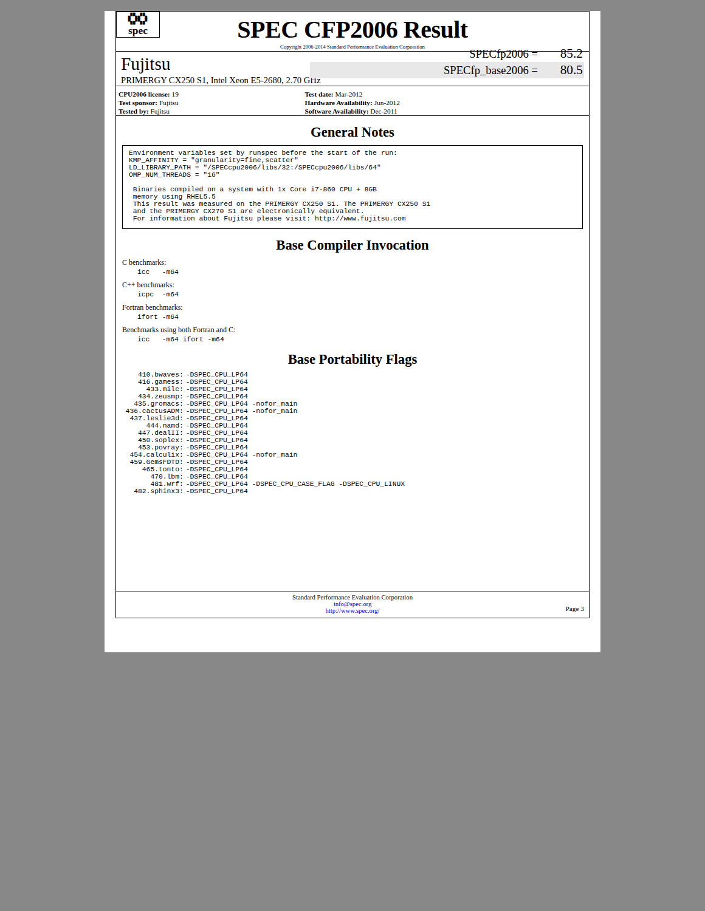▞▚▞▚
▚▞▚▞
spec
SPEC CFP2006 Result
Copyright 2006-2014 Standard Performance Evaluation Corporation
Fujitsu
PRIMERGY CX250 S1, Intel Xeon E5-2680, 2.70 GHz
| SPECfp2006 = | 85.2 |
| SPECfp_base2006 = | 80.5 |
| CPU2006 license: 19 | Test date: Mar-2012 |
| Test sponsor: Fujitsu | Hardware Availability: Jun-2012 |
| Tested by: Fujitsu | Software Availability: Dec-2011 |
General Notes
Environment variables set by runspec before the start of the run:
KMP_AFFINITY = "granularity=fine,scatter"
LD_LIBRARY_PATH = "/SPECcpu2006/libs/32:/SPECcpu2006/libs/64"
OMP_NUM_THREADS = "16"

 Binaries compiled on a system with 1x Core i7-860 CPU + 8GB
 memory using RHEL5.5
 This result was measured on the PRIMERGY CX250 S1. The PRIMERGY CX250 S1
 and the PRIMERGY CX270 S1 are electronically equivalent.
 For information about Fujitsu please visit: http://www.fujitsu.com
Base Compiler Invocation
C benchmarks:
icc -m64
C++ benchmarks:
icpc -m64
Fortran benchmarks:
ifort -m64
Benchmarks using both Fortran and C:
icc -m64 ifort -m64
Base Portability Flags
| 410.bwaves: | -DSPEC_CPU_LP64 |
| 416.gamess: | -DSPEC_CPU_LP64 |
| 433.milc: | -DSPEC_CPU_LP64 |
| 434.zeusmp: | -DSPEC_CPU_LP64 |
| 435.gromacs: | -DSPEC_CPU_LP64 -nofor_main |
| 436.cactusADM: | -DSPEC_CPU_LP64 -nofor_main |
| 437.leslie3d: | -DSPEC_CPU_LP64 |
| 444.namd: | -DSPEC_CPU_LP64 |
| 447.dealII: | -DSPEC_CPU_LP64 |
| 450.soplex: | -DSPEC_CPU_LP64 |
| 453.povray: | -DSPEC_CPU_LP64 |
| 454.calculix: | -DSPEC_CPU_LP64 -nofor_main |
| 459.GemsFDTD: | -DSPEC_CPU_LP64 |
| 465.tonto: | -DSPEC_CPU_LP64 |
| 470.lbm: | -DSPEC_CPU_LP64 |
| 481.wrf: | -DSPEC_CPU_LP64 -DSPEC_CPU_CASE_FLAG -DSPEC_CPU_LINUX |
| 482.sphinx3: | -DSPEC_CPU_LP64 |
Standard Performance Evaluation Corporation
info@spec.org
http://www.spec.org/
Page 3